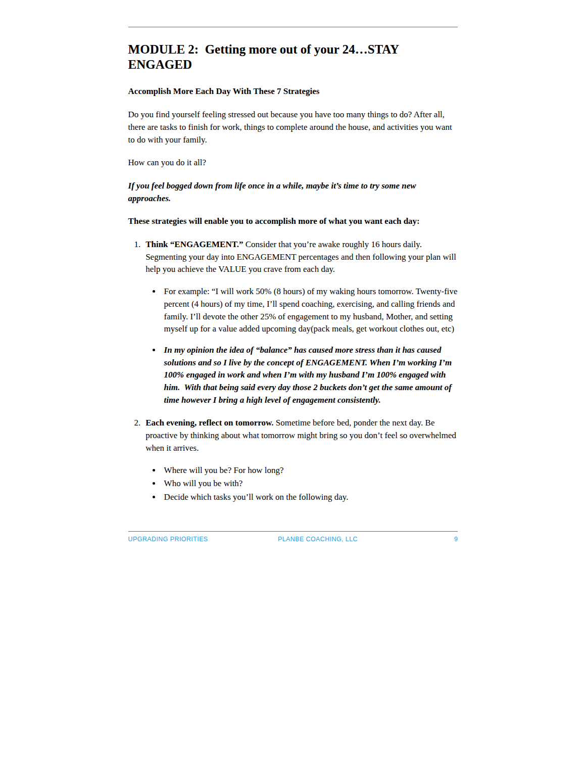MODULE 2: Getting more out of your 24…STAY ENGAGED
Accomplish More Each Day With These 7 Strategies
Do you find yourself feeling stressed out because you have too many things to do? After all, there are tasks to finish for work, things to complete around the house, and activities you want to do with your family.
How can you do it all?
If you feel bogged down from life once in a while, maybe it’s time to try some new approaches.
These strategies will enable you to accomplish more of what you want each day:
Think “ENGAGEMENT.” Consider that you’re awake roughly 16 hours daily. Segmenting your day into ENGAGEMENT percentages and then following your plan will help you achieve the VALUE you crave from each day.
For example: “I will work 50% (8 hours) of my waking hours tomorrow. Twenty-five percent (4 hours) of my time, I’ll spend coaching, exercising, and calling friends and family. I’ll devote the other 25% of engagement to my husband, Mother, and setting myself up for a value added upcoming day(pack meals, get workout clothes out, etc)
In my opinion the idea of “balance” has caused more stress than it has caused solutions and so I live by the concept of ENGAGEMENT. When I’m working I’m 100% engaged in work and when I’m with my husband I’m 100% engaged with him. With that being said every day those 2 buckets don’t get the same amount of time however I bring a high level of engagement consistently.
Each evening, reflect on tomorrow. Sometime before bed, ponder the next day. Be proactive by thinking about what tomorrow might bring so you don’t feel so overwhelmed when it arrives.
Where will you be? For how long?
Who will you be with?
Decide which tasks you’ll work on the following day.
UPGRADING PRIORITIES
PLANBE COACHING, LLC
9